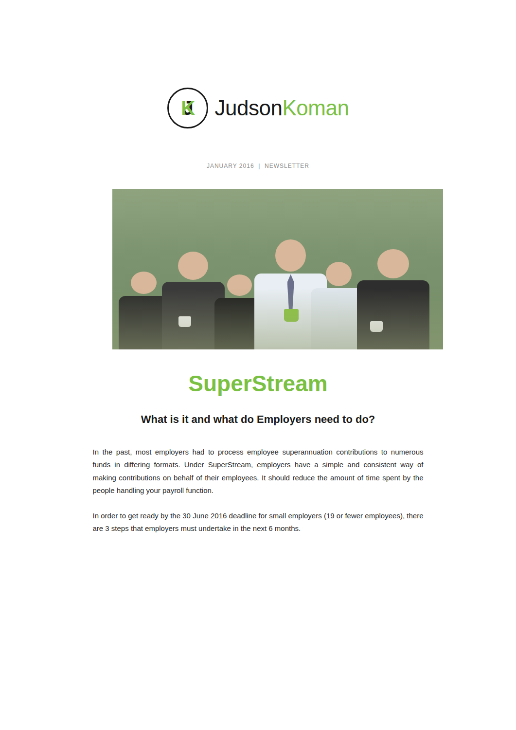JK Judson Koman
JANUARY 2016 | NEWSLETTER
SuperStream
What is it and what do Employers need to do?
In the past, most employers had to process employee superannuation contributions to numerous funds in differing formats. Under SuperStream, employers have a simple and consistent way of making contributions on behalf of their employees. It should reduce the amount of time spent by the people handling your payroll function.
In order to get ready by the 30 June 2016 deadline for small employers (19 or fewer employees), there are 3 steps that employers must undertake in the next 6 months.